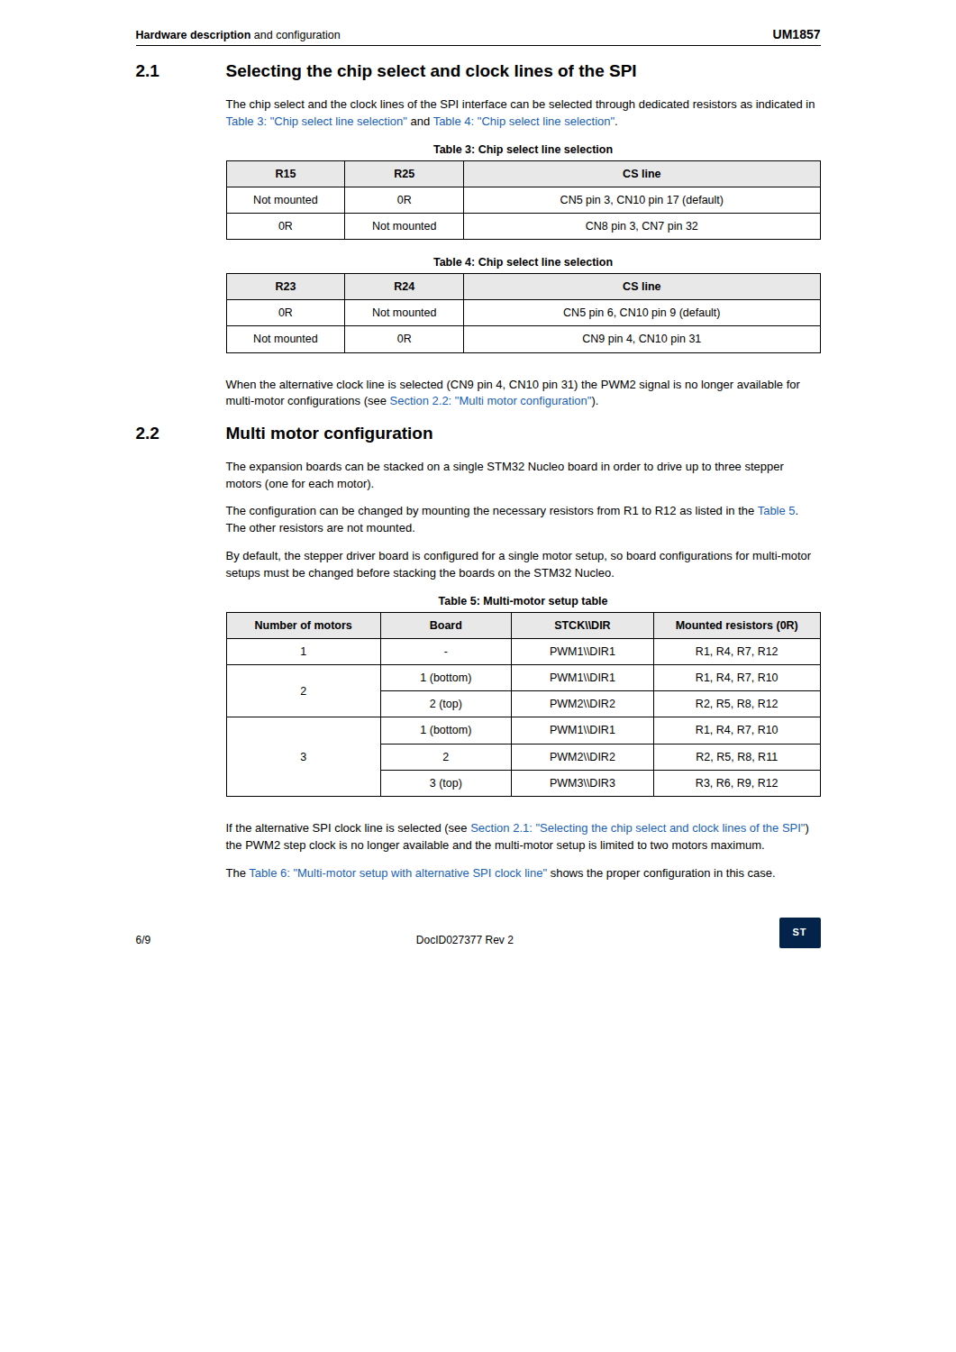Hardware description and configuration
UM1857
2.1 Selecting the chip select and clock lines of the SPI
The chip select and the clock lines of the SPI interface can be selected through dedicated resistors as indicated in Table 3: "Chip select line selection" and Table 4: "Chip select line selection".
Table 3: Chip select line selection
| R15 | R25 | CS line |
| --- | --- | --- |
| Not mounted | 0R | CN5 pin 3, CN10 pin 17 (default) |
| 0R | Not mounted | CN8 pin 3, CN7 pin 32 |
Table 4: Chip select line selection
| R23 | R24 | CS line |
| --- | --- | --- |
| 0R | Not mounted | CN5 pin 6, CN10 pin 9 (default) |
| Not mounted | 0R | CN9 pin 4, CN10 pin 31 |
When the alternative clock line is selected (CN9 pin 4, CN10 pin 31) the PWM2 signal is no longer available for multi-motor configurations (see Section 2.2: "Multi motor configuration").
2.2 Multi motor configuration
The expansion boards can be stacked on a single STM32 Nucleo board in order to drive up to three stepper motors (one for each motor).
The configuration can be changed by mounting the necessary resistors from R1 to R12 as listed in the Table 5. The other resistors are not mounted.
By default, the stepper driver board is configured for a single motor setup, so board configurations for multi-motor setups must be changed before stacking the boards on the STM32 Nucleo.
Table 5: Multi-motor setup table
| Number of motors | Board | STCK\\DIR | Mounted resistors (0R) |
| --- | --- | --- | --- |
| 1 | - | PWM1\\DIR1 | R1, R4, R7, R12 |
| 2 | 1 (bottom) | PWM1\\DIR1 | R1, R4, R7, R10 |
| 2 (top) | PWM2\\DIR2 | R2, R5, R8, R12 |
| 3 | 1 (bottom) | PWM1\\DIR1 | R1, R4, R7, R10 |
| 2 | PWM2\\DIR2 | R2, R5, R8, R11 |
| 3 (top) | PWM3\\DIR3 | R3, R6, R9, R12 |
If the alternative SPI clock line is selected (see Section 2.1: "Selecting the chip select and clock lines of the SPI") the PWM2 step clock is no longer available and the multi-motor setup is limited to two motors maximum.
The Table 6: "Multi-motor setup with alternative SPI clock line" shows the proper configuration in this case.
6/9
DocID027377 Rev 2
ST